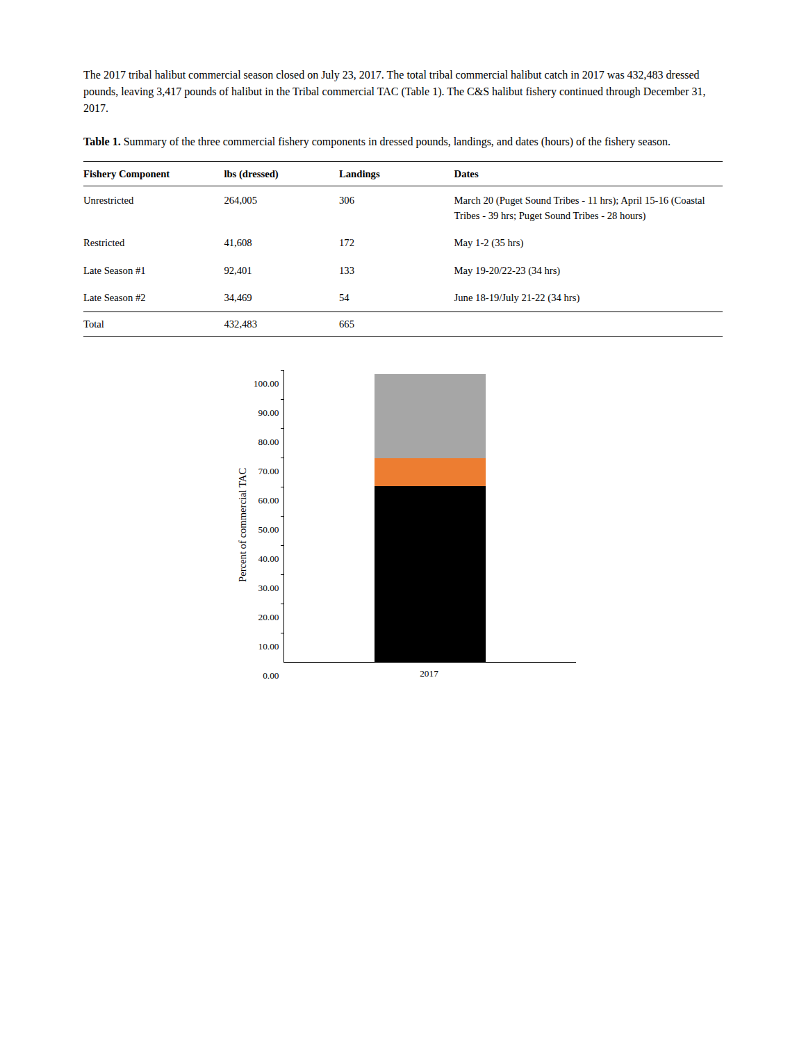The 2017 tribal halibut commercial season closed on July 23, 2017. The total tribal commercial halibut catch in 2017 was 432,483 dressed pounds, leaving 3,417 pounds of halibut in the Tribal commercial TAC (Table 1). The C&S halibut fishery continued through December 31, 2017.
Table 1. Summary of the three commercial fishery components in dressed pounds, landings, and dates (hours) of the fishery season.
| Fishery Component | lbs (dressed) | Landings | Dates |
| --- | --- | --- | --- |
| Unrestricted | 264,005 | 306 | March 20 (Puget Sound Tribes - 11 hrs); April 15-16 (Coastal Tribes - 39 hrs; Puget Sound Tribes - 28 hours) |
| Restricted | 41,608 | 172 | May 1-2 (35 hrs) |
| Late Season #1 | 92,401 | 133 | May 19-20/22-23 (34 hrs) |
| Late Season #2 | 34,469 | 54 | June 18-19/July 21-22 (34 hrs) |
| Total | 432,483 | 665 | |
Percent of commercial TAC
100.00 90.00 80.00 70.00 60.00 50.00 40.00 30.00 20.00 10.00 0.00
2017